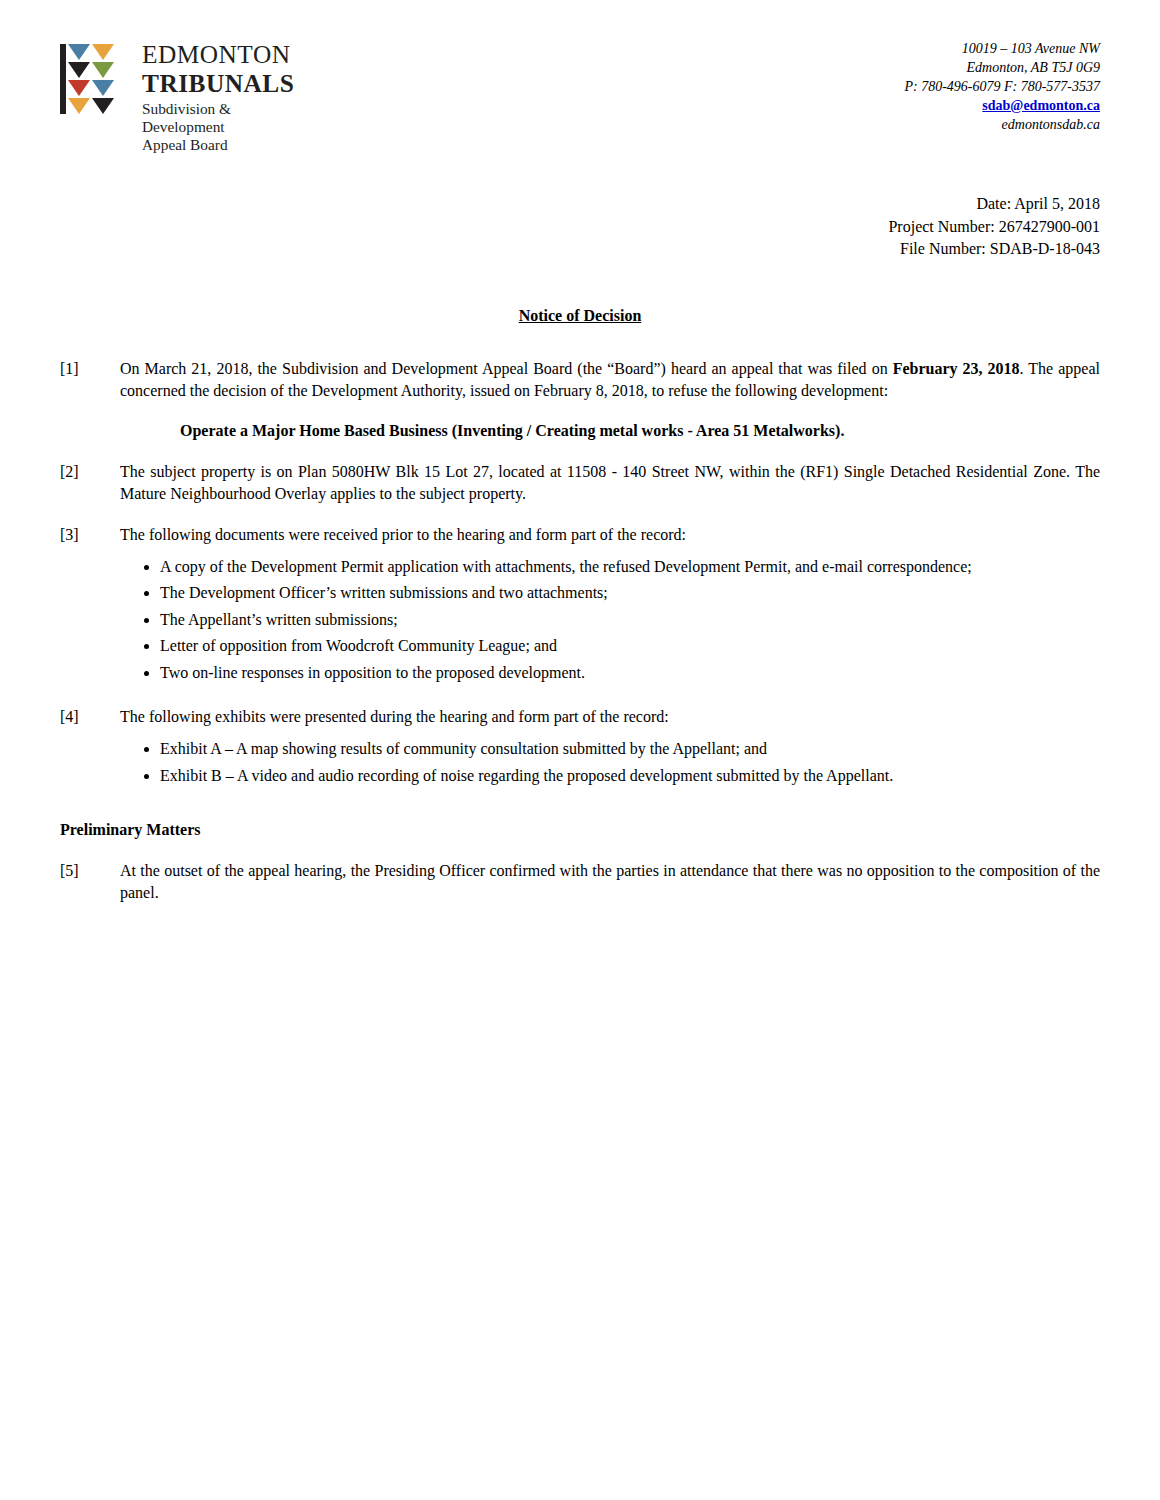EDMONTON
TRIBUNALS
Subdivision &
Development
Appeal Board
10019 – 103 Avenue NW
Edmonton, AB T5J 0G9
P: 780-496-6079 F: 780-577-3537
sdab@edmonton.ca
edmontonsdab.ca
Date: April 5, 2018
Project Number: 267427900-001
File Number: SDAB-D-18-043
Notice of Decision
[1]
On March 21, 2018, the Subdivision and Development Appeal Board (the “Board”) heard an appeal that was filed on February 23, 2018. The appeal concerned the decision of the Development Authority, issued on February 8, 2018, to refuse the following development:
Operate a Major Home Based Business (Inventing / Creating metal works - Area 51 Metalworks).
[2]
The subject property is on Plan 5080HW Blk 15 Lot 27, located at 11508 - 140 Street NW, within the (RF1) Single Detached Residential Zone. The Mature Neighbourhood Overlay applies to the subject property.
[3]
The following documents were received prior to the hearing and form part of the record:
A copy of the Development Permit application with attachments, the refused Development Permit, and e-mail correspondence;
The Development Officer’s written submissions and two attachments;
The Appellant’s written submissions;
Letter of opposition from Woodcroft Community League; and
Two on-line responses in opposition to the proposed development.
[4]
The following exhibits were presented during the hearing and form part of the record:
Exhibit A – A map showing results of community consultation submitted by the Appellant; and
Exhibit B – A video and audio recording of noise regarding the proposed development submitted by the Appellant.
Preliminary Matters
[5]
At the outset of the appeal hearing, the Presiding Officer confirmed with the parties in attendance that there was no opposition to the composition of the panel.